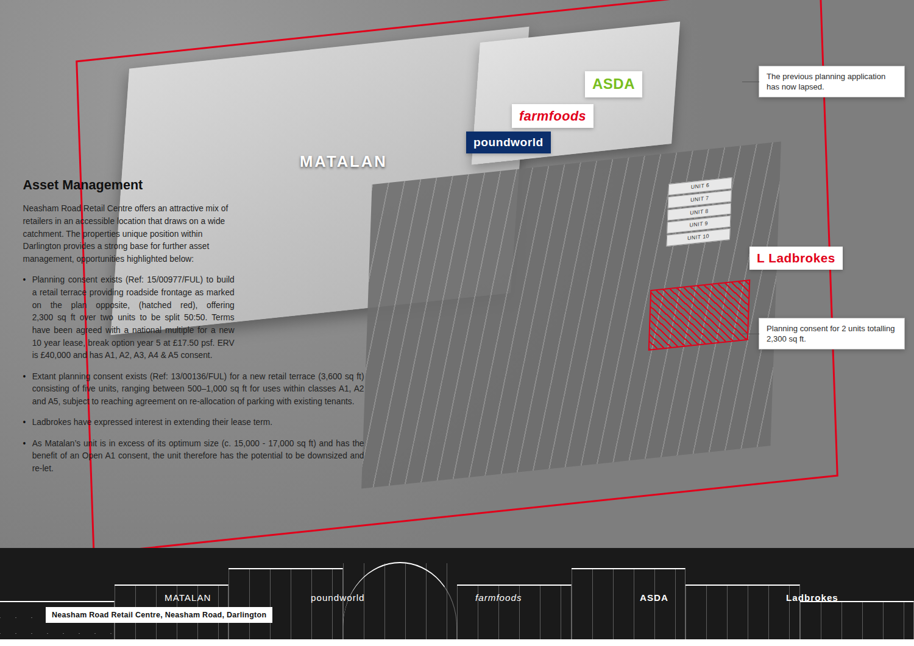UNIT 6
UNIT 7
UNIT 8
UNIT 9
UNIT 10
ASDA farmfoods poundworld MATALAN Ladbrokes
The previous planning application has now lapsed.
Planning consent for 2 units totalling 2,300 sq ft.
Asset Management
Neasham Road Retail Centre offers an attractive mix of retailers in an accessible location that draws on a wide catchment. The properties unique position within Darlington provides a strong base for further asset management, opportunities highlighted below:
Planning consent exists (Ref: 15/00977/FUL) to build a retail terrace providing roadside frontage as marked on the plan opposite, (hatched red), offering 2,300 sq ft over two units to be split 50:50. Terms have been agreed with a national multiple for a new 10 year lease, break option year 5 at £17.50 psf. ERV is £40,000 and has A1, A2, A3, A4 & A5 consent.
Extant planning consent exists (Ref: 13/00136/FUL) for a new retail terrace (3,600 sq ft) consisting of five units, ranging between 500–1,000 sq ft for uses within classes A1, A2 and A5, subject to reaching agreement on re-allocation of parking with existing tenants.
Ladbrokes have expressed interest in extending their lease term.
As Matalan’s unit is in excess of its optimum size (c. 15,000 - 17,000 sq ft) and has the benefit of an Open A1 consent, the unit therefore has the potential to be downsized and re-let.
MATALAN poundworld farmfoods ASDA Ladbrokes
Neasham Road Retail Centre, Neasham Road, Darlington